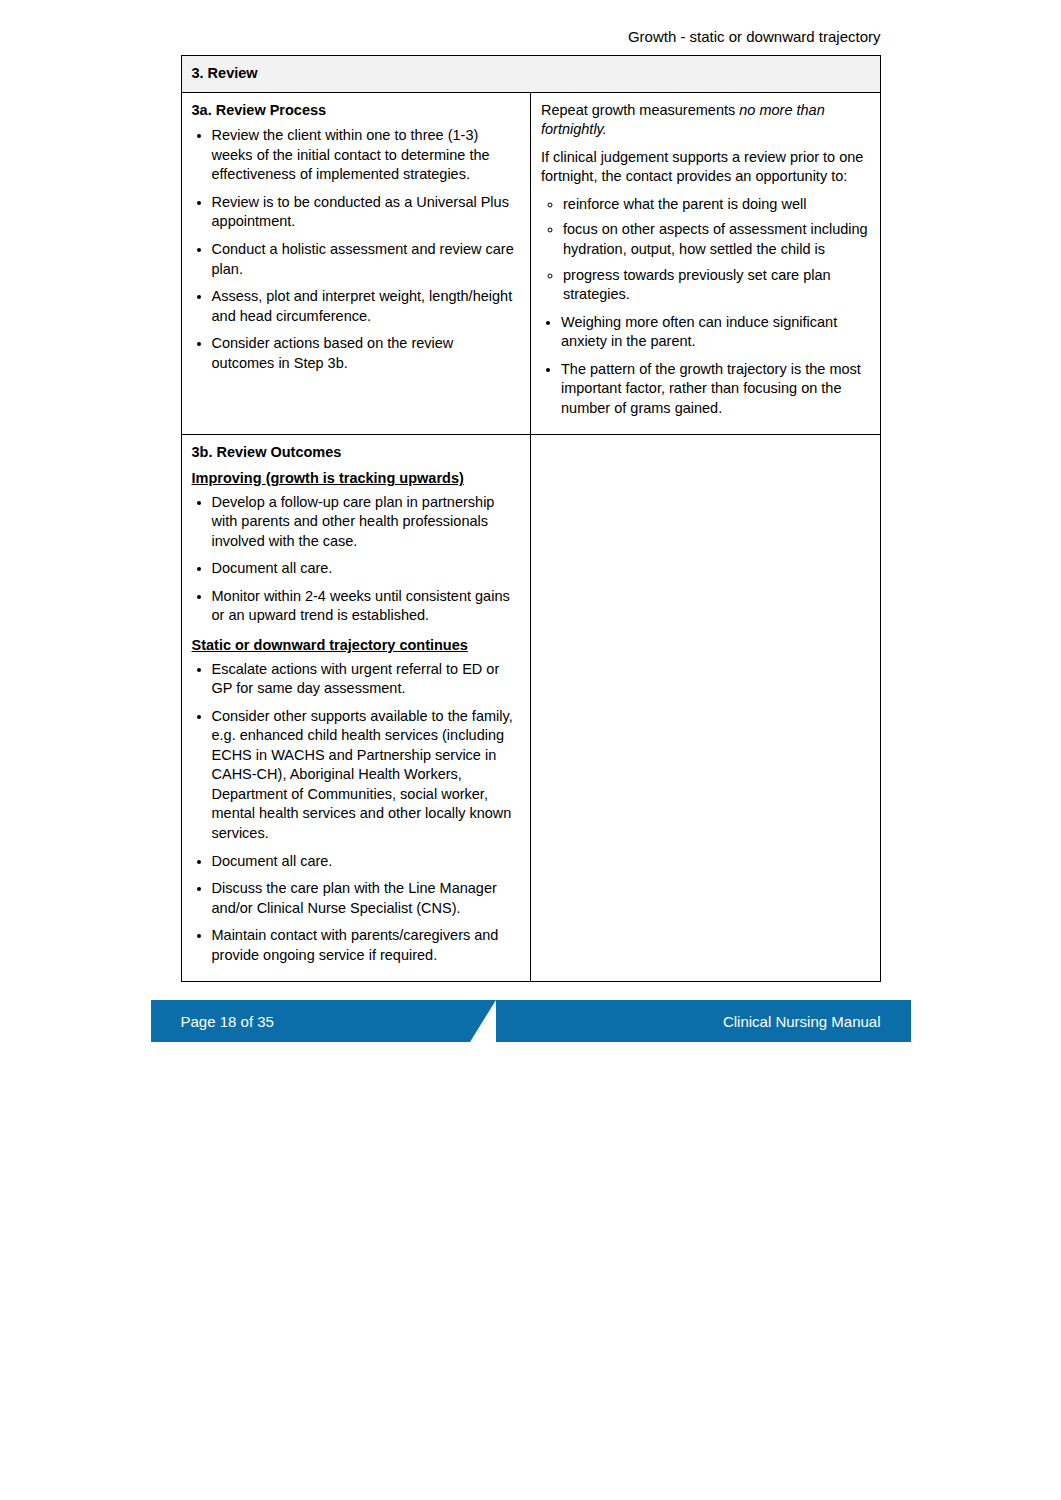Growth - static or downward trajectory
| 3. Review |
| 3a. Review Process Review the client within one to three (1-3) weeks of the initial contact to determine the effectiveness of implemented strategies. Review is to be conducted as a Universal Plus appointment. Conduct a holistic assessment and review care plan. Assess, plot and interpret weight, length/height and head circumference. Consider actions based on the review outcomes in Step 3b. | Repeat growth measurements no more than fortnightly. If clinical judgement supports a review prior to one fortnight, the contact provides an opportunity to: reinforce what the parent is doing well focus on other aspects of assessment including hydration, output, how settled the child is progress towards previously set care plan strategies. Weighing more often can induce significant anxiety in the parent. The pattern of the growth trajectory is the most important factor, rather than focusing on the number of grams gained. |
| 3b. Review Outcomes Improving (growth is tracking upwards) Develop a follow-up care plan in partnership with parents and other health professionals involved with the case. Document all care. Monitor within 2-4 weeks until consistent gains or an upward trend is established. Static or downward trajectory continues Escalate actions with urgent referral to ED or GP for same day assessment. Consider other supports available to the family, e.g. enhanced child health services (including ECHS in WACHS and Partnership service in CAHS-CH), Aboriginal Health Workers, Department of Communities, social worker, mental health services and other locally known services. Document all care. Discuss the care plan with the Line Manager and/or Clinical Nurse Specialist (CNS). Maintain contact with parents/caregivers and provide ongoing service if required. | |
Page 18 of 35
Clinical Nursing Manual